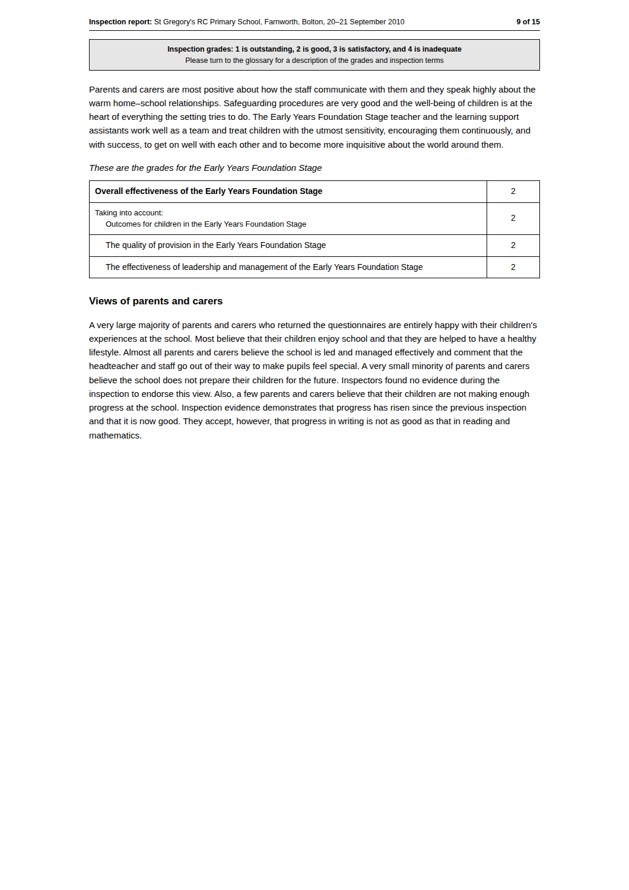Inspection report: St Gregory's RC Primary School, Farnworth, Bolton, 20–21 September 2010
9 of 15
Inspection grades: 1 is outstanding, 2 is good, 3 is satisfactory, and 4 is inadequate
Please turn to the glossary for a description of the grades and inspection terms
Parents and carers are most positive about how the staff communicate with them and they speak highly about the warm home–school relationships. Safeguarding procedures are very good and the well-being of children is at the heart of everything the setting tries to do. The Early Years Foundation Stage teacher and the learning support assistants work well as a team and treat children with the utmost sensitivity, encouraging them continuously, and with success, to get on well with each other and to become more inquisitive about the world around them.
These are the grades for the Early Years Foundation Stage
| Overall effectiveness of the Early Years Foundation Stage | 2 |
| Taking into account: Outcomes for children in the Early Years Foundation Stage | 2 |
| The quality of provision in the Early Years Foundation Stage | 2 |
| The effectiveness of leadership and management of the Early Years Foundation Stage | 2 |
Views of parents and carers
A very large majority of parents and carers who returned the questionnaires are entirely happy with their children's experiences at the school. Most believe that their children enjoy school and that they are helped to have a healthy lifestyle. Almost all parents and carers believe the school is led and managed effectively and comment that the headteacher and staff go out of their way to make pupils feel special. A very small minority of parents and carers believe the school does not prepare their children for the future. Inspectors found no evidence during the inspection to endorse this view. Also, a few parents and carers believe that their children are not making enough progress at the school. Inspection evidence demonstrates that progress has risen since the previous inspection and that it is now good. They accept, however, that progress in writing is not as good as that in reading and mathematics.